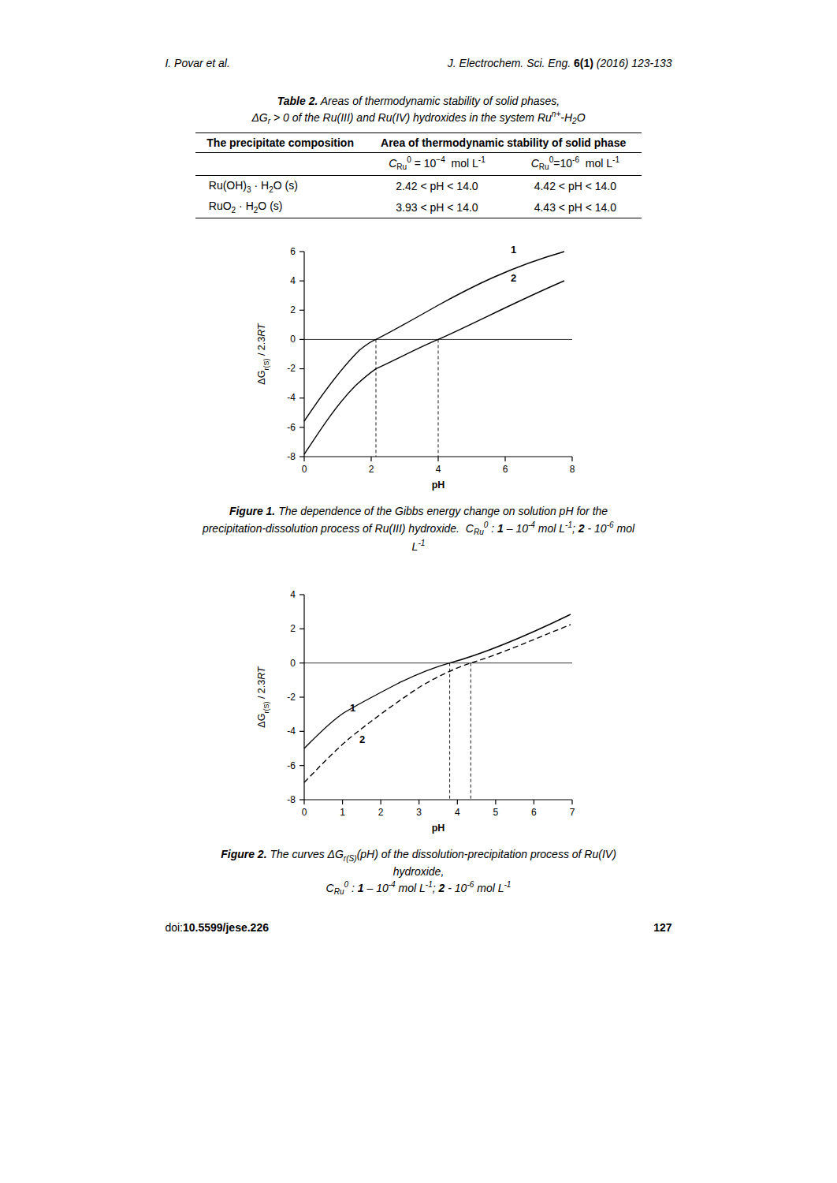I. Povar et al.
J. Electrochem. Sci. Eng. 6(1) (2016) 123-133
Table 2. Areas of thermodynamic stability of solid phases,
ΔGr > 0 of the Ru(III) and Ru(IV) hydroxides in the system Run+-H2O
| The precipitate composition | Area of thermodynamic stability of solid phase |
| --- | --- |
| | C Ru 0 = 10 −4 mol L -1 | C Ru 0 =10 -6 mol L -1 |
| Ru(OH) 3 · H 2 O (s) | 2.42 < pH < 14.0 | 4.42 < pH < 14.0 |
| RuO 2 · H 2 O (s) | 3.93 < pH < 14.0 | 4.43 < pH < 14.0 |
6 4 2 0 -2 -4 -6 -8 0 2 4 6 8 pH ΔGr(S) / 2.3RT 1 2
Figure 1. The dependence of the Gibbs energy change on solution pH for the precipitation-dissolution process of Ru(III) hydroxide. CRu0 : 1 – 10-4 mol L-1; 2 - 10-6 mol L-1
4 2 0 -2 -4 -6 -8 0 1 2 3 4 5 6 7 pH ΔGr(S) / 2.3RT 1 2
Figure 2. The curves ΔGr(S)(pH) of the dissolution-precipitation process of Ru(IV) hydroxide,
CRu0 : 1 – 10-4 mol L-1; 2 - 10-6 mol L-1
doi:10.5599/jese.226
127